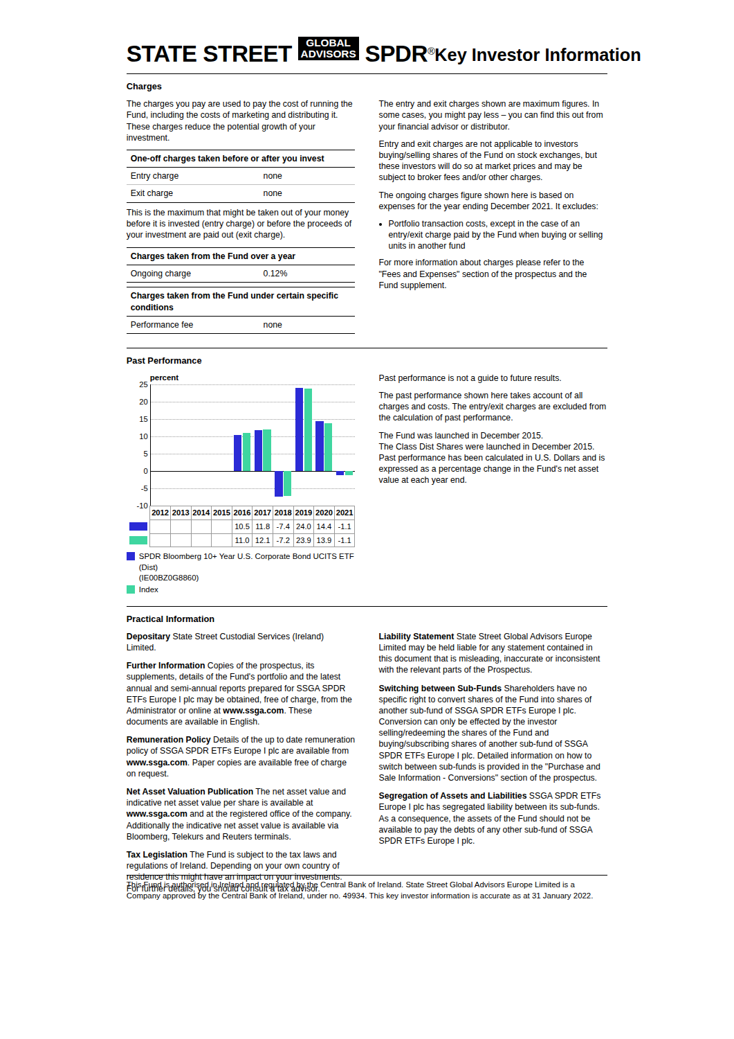STATE STREET GLOBAL ADVISORS SPDR®
Key Investor Information
Charges
The charges you pay are used to pay the cost of running the Fund, including the costs of marketing and distributing it. These charges reduce the potential growth of your investment.
| One-off charges taken before or after you invest |
| --- |
| Entry charge | none |
| Exit charge | none |
This is the maximum that might be taken out of your money before it is invested (entry charge) or before the proceeds of your investment are paid out (exit charge).
| Charges taken from the Fund over a year |
| --- |
| Ongoing charge | 0.12% |
| Charges taken from the Fund under certain specific conditions |
| --- |
| Performance fee | none |
The entry and exit charges shown are maximum figures. In some cases, you might pay less – you can find this out from your financial advisor or distributor.
Entry and exit charges are not applicable to investors buying/selling shares of the Fund on stock exchanges, but these investors will do so at market prices and may be subject to broker fees and/or other charges.
The ongoing charges figure shown here is based on expenses for the year ending December 2021. It excludes:
Portfolio transaction costs, except in the case of an entry/exit charge paid by the Fund when buying or selling units in another fund
For more information about charges please refer to the "Fees and Expenses" section of the prospectus and the Fund supplement.
Past Performance
percent
25
20
15
10
5
0
-5
-10
| | 2012 | 2013 | 2014 | 2015 | 2016 | 2017 | 2018 | 2019 | 2020 | 2021 |
| | | | | | 10.5 | 11.8 | -7.4 | 24.0 | 14.4 | -1.1 |
| | | | | | 11.0 | 12.1 | -7.2 | 23.9 | 13.9 | -1.1 |
SPDR Bloomberg 10+ Year U.S. Corporate Bond UCITS ETF (Dist)
(IE00BZ0G8860)
Index
Past performance is not a guide to future results.
The past performance shown here takes account of all charges and costs. The entry/exit charges are excluded from the calculation of past performance.
The Fund was launched in December 2015.
The Class Dist Shares were launched in December 2015.
Past performance has been calculated in U.S. Dollars and is expressed as a percentage change in the Fund's net asset value at each year end.
Practical Information
Depositary State Street Custodial Services (Ireland) Limited.
Further Information Copies of the prospectus, its supplements, details of the Fund's portfolio and the latest annual and semi-annual reports prepared for SSGA SPDR ETFs Europe I plc may be obtained, free of charge, from the Administrator or online at www.ssga.com. These documents are available in English.
Remuneration Policy Details of the up to date remuneration policy of SSGA SPDR ETFs Europe I plc are available from www.ssga.com. Paper copies are available free of charge on request.
Net Asset Valuation Publication The net asset value and indicative net asset value per share is available at www.ssga.com and at the registered office of the company. Additionally the indicative net asset value is available via Bloomberg, Telekurs and Reuters terminals.
Tax Legislation The Fund is subject to the tax laws and regulations of Ireland. Depending on your own country of residence this might have an impact on your investments. For further details, you should consult a tax advisor.
Liability Statement State Street Global Advisors Europe Limited may be held liable for any statement contained in this document that is misleading, inaccurate or inconsistent with the relevant parts of the Prospectus.
Switching between Sub-Funds Shareholders have no specific right to convert shares of the Fund into shares of another sub-fund of SSGA SPDR ETFs Europe I plc. Conversion can only be effected by the investor selling/redeeming the shares of the Fund and buying/subscribing shares of another sub-fund of SSGA SPDR ETFs Europe I plc. Detailed information on how to switch between sub-funds is provided in the "Purchase and Sale Information - Conversions" section of the prospectus.
Segregation of Assets and Liabilities SSGA SPDR ETFs Europe I plc has segregated liability between its sub-funds. As a consequence, the assets of the Fund should not be available to pay the debts of any other sub-fund of SSGA SPDR ETFs Europe I plc.
This Fund is authorised in Ireland and regulated by the Central Bank of Ireland. State Street Global Advisors Europe Limited is a Company approved by the Central Bank of Ireland, under no. 49934. This key investor information is accurate as at 31 January 2022.